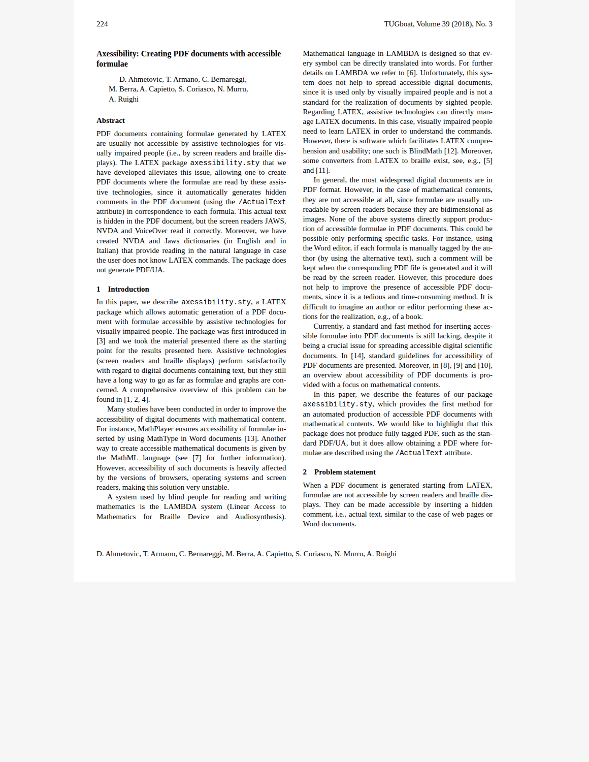224 TUGboat, Volume 39 (2018), No. 3
Axessibility: Creating PDF documents with accessible formulae
D. Ahmetovic, T. Armano, C. Bernareggi,
M. Berra, A. Capietto, S. Coriasco, N. Murru,
A. Ruighi
Abstract
PDF documents containing formulae generated by LATEX are usually not accessible by assistive technologies for visually impaired people (i.e., by screen readers and braille displays). The LATEX package axessibility.sty that we have developed alleviates this issue, allowing one to create PDF documents where the formulae are read by these assistive technologies, since it automatically generates hidden comments in the PDF document (using the /ActualText attribute) in correspondence to each formula. This actual text is hidden in the PDF document, but the screen readers JAWS, NVDA and VoiceOver read it correctly. Moreover, we have created NVDA and Jaws dictionaries (in English and in Italian) that provide reading in the natural language in case the user does not know LATEX commands. The package does not generate PDF/UA.
1 Introduction
In this paper, we describe axessibility.sty, a LATEX package which allows automatic generation of a PDF document with formulae accessible by assistive technologies for visually impaired people. The package was first introduced in [3] and we took the material presented there as the starting point for the results presented here. Assistive technologies (screen readers and braille displays) perform satisfactorily with regard to digital documents containing text, but they still have a long way to go as far as formulae and graphs are concerned. A comprehensive overview of this problem can be found in [1, 2, 4].
Many studies have been conducted in order to improve the accessibility of digital documents with mathematical content. For instance, MathPlayer ensures accessibility of formulae inserted by using MathType in Word documents [13]. Another way to create accessible mathematical documents is given by the MathML language (see [7] for further information). However, accessibility of such documents is heavily affected by the versions of browsers, operating systems and screen readers, making this solution very unstable.
A system used by blind people for reading and writing mathematics is the LAMBDA system (Linear Access to Mathematics for Braille Device and Audiosynthesis). Mathematical language in LAMBDA is designed so that every symbol can be directly translated into words. For further details on LAMBDA we refer to [6]. Unfortunately, this system does not help to spread accessible digital documents, since it is used only by visually impaired people and is not a standard for the realization of documents by sighted people. Regarding LATEX, assistive technologies can directly manage LATEX documents. In this case, visually impaired people need to learn LATEX in order to understand the commands. However, there is software which facilitates LATEX comprehension and usability; one such is BlindMath [12]. Moreover, some converters from LATEX to braille exist, see, e.g., [5] and [11].
In general, the most widespread digital documents are in PDF format. However, in the case of mathematical contents, they are not accessible at all, since formulae are usually unreadable by screen readers because they are bidimensional as images. None of the above systems directly support production of accessible formulae in PDF documents. This could be possible only performing specific tasks. For instance, using the Word editor, if each formula is manually tagged by the author (by using the alternative text), such a comment will be kept when the corresponding PDF file is generated and it will be read by the screen reader. However, this procedure does not help to improve the presence of accessible PDF documents, since it is a tedious and time-consuming method. It is difficult to imagine an author or editor performing these actions for the realization, e.g., of a book.
Currently, a standard and fast method for inserting accessible formulae into PDF documents is still lacking, despite it being a crucial issue for spreading accessible digital scientific documents. In [14], standard guidelines for accessibility of PDF documents are presented. Moreover, in [8], [9] and [10], an overview about accessibility of PDF documents is provided with a focus on mathematical contents.
In this paper, we describe the features of our package axessibility.sty, which provides the first method for an automated production of accessible PDF documents with mathematical contents. We would like to highlight that this package does not produce fully tagged PDF, such as the standard PDF/UA, but it does allow obtaining a PDF where formulae are described using the /ActualText attribute.
2 Problem statement
When a PDF document is generated starting from LATEX, formulae are not accessible by screen readers and braille displays. They can be made accessible by inserting a hidden comment, i.e., actual text, similar to the case of web pages or Word documents.
D. Ahmetovic, T. Armano, C. Bernareggi, M. Berra, A. Capietto, S. Coriasco, N. Murru, A. Ruighi